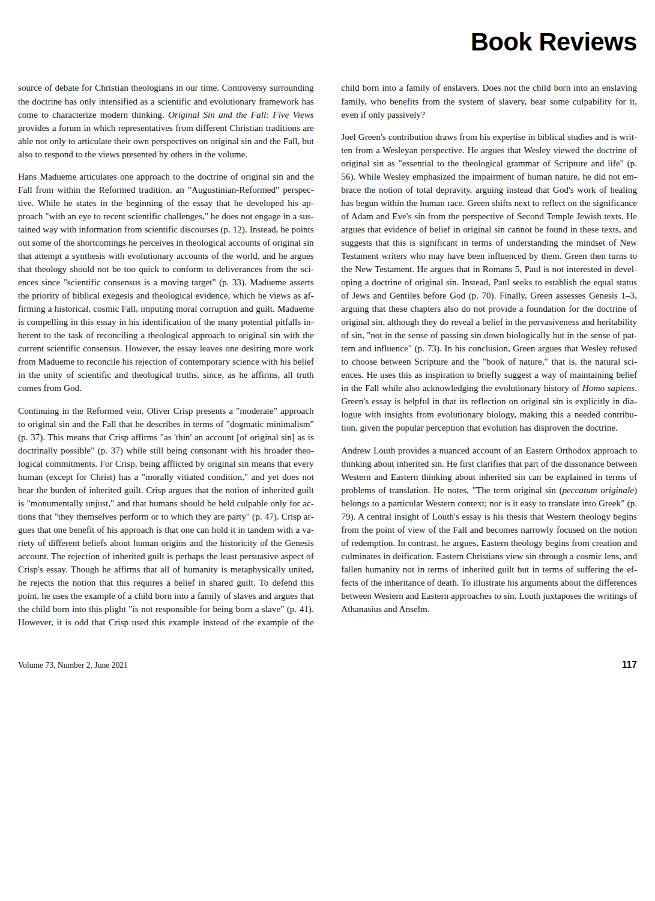Book Reviews
source of debate for Christian theologians in our time. Controversy surrounding the doctrine has only intensified as a scientific and evolutionary framework has come to characterize modern thinking. Original Sin and the Fall: Five Views provides a forum in which representatives from different Christian traditions are able not only to articulate their own perspectives on original sin and the Fall, but also to respond to the views presented by others in the volume.
Hans Madueme articulates one approach to the doctrine of original sin and the Fall from within the Reformed tradition, an "Augustinian-Reformed" perspective. While he states in the beginning of the essay that he developed his approach "with an eye to recent scientific challenges," he does not engage in a sustained way with information from scientific discourses (p. 12). Instead, he points out some of the shortcomings he perceives in theological accounts of original sin that attempt a synthesis with evolutionary accounts of the world, and he argues that theology should not be too quick to conform to deliverances from the sciences since "scientific consensus is a moving target" (p. 33). Madueme asserts the priority of biblical exegesis and theological evidence, which he views as affirming a historical, cosmic Fall, imputing moral corruption and guilt. Madueme is compelling in this essay in his identification of the many potential pitfalls inherent to the task of reconciling a theological approach to original sin with the current scientific consensus. However, the essay leaves one desiring more work from Madueme to reconcile his rejection of contemporary science with his belief in the unity of scientific and theological truths, since, as he affirms, all truth comes from God.
Continuing in the Reformed vein, Oliver Crisp presents a "moderate" approach to original sin and the Fall that he describes in terms of "dogmatic minimalism" (p. 37). This means that Crisp affirms "as 'thin' an account [of original sin] as is doctrinally possible" (p. 37) while still being consonant with his broader theological commitments. For Crisp, being afflicted by original sin means that every human (except for Christ) has a "morally vitiated condition," and yet does not bear the burden of inherited guilt. Crisp argues that the notion of inherited guilt is "monumentally unjust," and that humans should be held culpable only for actions that "they themselves perform or to which they are party" (p. 47). Crisp argues that one benefit of his approach is that one can hold it in tandem with a variety of different beliefs about human origins and the historicity of the Genesis account. The rejection of inherited guilt is perhaps the least persuasive aspect of Crisp's essay. Though he affirms that all of humanity is metaphysically united, he rejects the notion that this requires a belief in shared guilt. To defend this point, he uses the example of a child born into a family of slaves and argues that the child born into this plight "is not responsible for being born a slave" (p. 41). However, it is odd that Crisp used this example instead of the example of the child born into a family of enslavers. Does not the child born into an enslaving family, who benefits from the system of slavery, bear some culpability for it, even if only passively?
Joel Green's contribution draws from his expertise in biblical studies and is written from a Wesleyan perspective. He argues that Wesley viewed the doctrine of original sin as "essential to the theological grammar of Scripture and life" (p. 56). While Wesley emphasized the impairment of human nature, he did not embrace the notion of total depravity, arguing instead that God's work of healing has begun within the human race. Green shifts next to reflect on the significance of Adam and Eve's sin from the perspective of Second Temple Jewish texts. He argues that evidence of belief in original sin cannot be found in these texts, and suggests that this is significant in terms of understanding the mindset of New Testament writers who may have been influenced by them. Green then turns to the New Testament. He argues that in Romans 5, Paul is not interested in developing a doctrine of original sin. Instead, Paul seeks to establish the equal status of Jews and Gentiles before God (p. 70). Finally, Green assesses Genesis 1–3, arguing that these chapters also do not provide a foundation for the doctrine of original sin, although they do reveal a belief in the pervasiveness and heritability of sin, "not in the sense of passing sin down biologically but in the sense of pattern and influence" (p. 73). In his conclusion, Green argues that Wesley refused to choose between Scripture and the "book of nature," that is, the natural sciences. He uses this as inspiration to briefly suggest a way of maintaining belief in the Fall while also acknowledging the evolutionary history of Homo sapiens. Green's essay is helpful in that its reflection on original sin is explicitly in dialogue with insights from evolutionary biology, making this a needed contribution, given the popular perception that evolution has disproven the doctrine.
Andrew Louth provides a nuanced account of an Eastern Orthodox approach to thinking about inherited sin. He first clarifies that part of the dissonance between Western and Eastern thinking about inherited sin can be explained in terms of problems of translation. He notes, "The term original sin (peccatum originale) belongs to a particular Western context; nor is it easy to translate into Greek" (p. 79). A central insight of Louth's essay is his thesis that Western theology begins from the point of view of the Fall and becomes narrowly focused on the notion of redemption. In contrast, he argues, Eastern theology begins from creation and culminates in deification. Eastern Christians view sin through a cosmic lens, and fallen humanity not in terms of inherited guilt but in terms of suffering the effects of the inheritance of death. To illustrate his arguments about the differences between Western and Eastern approaches to sin, Louth juxtaposes the writings of Athanasius and Anselm.
Volume 73, Number 2, June 2021 117